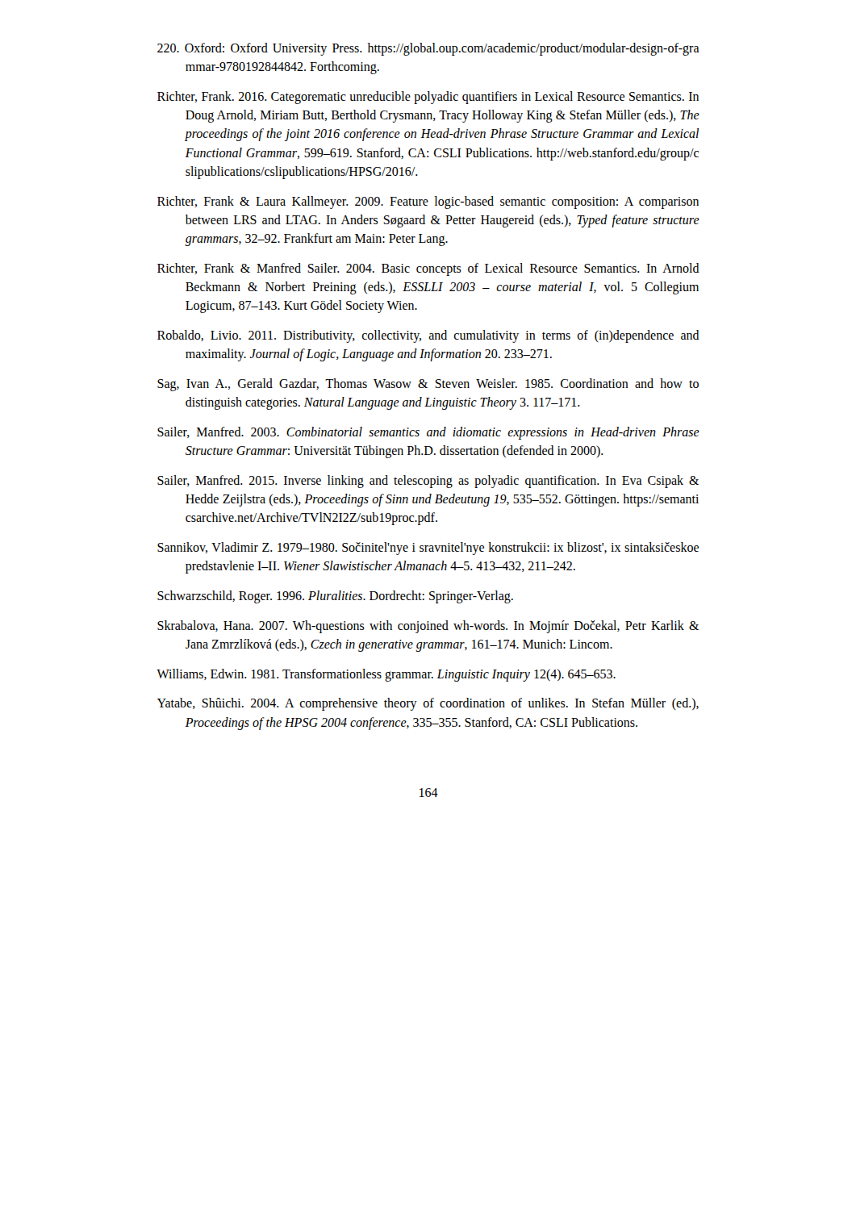220. Oxford: Oxford University Press. https://global.oup.com/academic/product/modular-design-of-grammar-9780192844842. Forthcoming.
Richter, Frank. 2016. Categorematic unreducible polyadic quantifiers in Lexical Resource Semantics. In Doug Arnold, Miriam Butt, Berthold Crysmann, Tracy Holloway King & Stefan Müller (eds.), The proceedings of the joint 2016 conference on Head-driven Phrase Structure Grammar and Lexical Functional Grammar, 599–619. Stanford, CA: CSLI Publications. http://web.stanford.edu/group/cslipublications/cslipublications/HPSG/2016/.
Richter, Frank & Laura Kallmeyer. 2009. Feature logic-based semantic composition: A comparison between LRS and LTAG. In Anders Søgaard & Petter Haugereid (eds.), Typed feature structure grammars, 32–92. Frankfurt am Main: Peter Lang.
Richter, Frank & Manfred Sailer. 2004. Basic concepts of Lexical Resource Semantics. In Arnold Beckmann & Norbert Preining (eds.), ESSLLI 2003 – course material I, vol. 5 Collegium Logicum, 87–143. Kurt Gödel Society Wien.
Robaldo, Livio. 2011. Distributivity, collectivity, and cumulativity in terms of (in)dependence and maximality. Journal of Logic, Language and Information 20. 233–271.
Sag, Ivan A., Gerald Gazdar, Thomas Wasow & Steven Weisler. 1985. Coordination and how to distinguish categories. Natural Language and Linguistic Theory 3. 117–171.
Sailer, Manfred. 2003. Combinatorial semantics and idiomatic expressions in Head-driven Phrase Structure Grammar: Universität Tübingen Ph.D. dissertation (defended in 2000).
Sailer, Manfred. 2015. Inverse linking and telescoping as polyadic quantification. In Eva Csipak & Hedde Zeijlstra (eds.), Proceedings of Sinn und Bedeutung 19, 535–552. Göttingen. https://semanticsarchive.net/Archive/TVlN2I2Z/sub19proc.pdf.
Sannikov, Vladimir Z. 1979–1980. Sočinitel'nye i sravnitel'nye konstrukcii: ix blizost', ix sintaksičeskoe predstavlenie I–II. Wiener Slawistischer Almanach 4–5. 413–432, 211–242.
Schwarzschild, Roger. 1996. Pluralities. Dordrecht: Springer-Verlag.
Skrabalova, Hana. 2007. Wh-questions with conjoined wh-words. In Mojmír Dočekal, Petr Karlik & Jana Zmrzlíková (eds.), Czech in generative grammar, 161–174. Munich: Lincom.
Williams, Edwin. 1981. Transformationless grammar. Linguistic Inquiry 12(4). 645–653.
Yatabe, Shûichi. 2004. A comprehensive theory of coordination of unlikes. In Stefan Müller (ed.), Proceedings of the HPSG 2004 conference, 335–355. Stanford, CA: CSLI Publications.
164